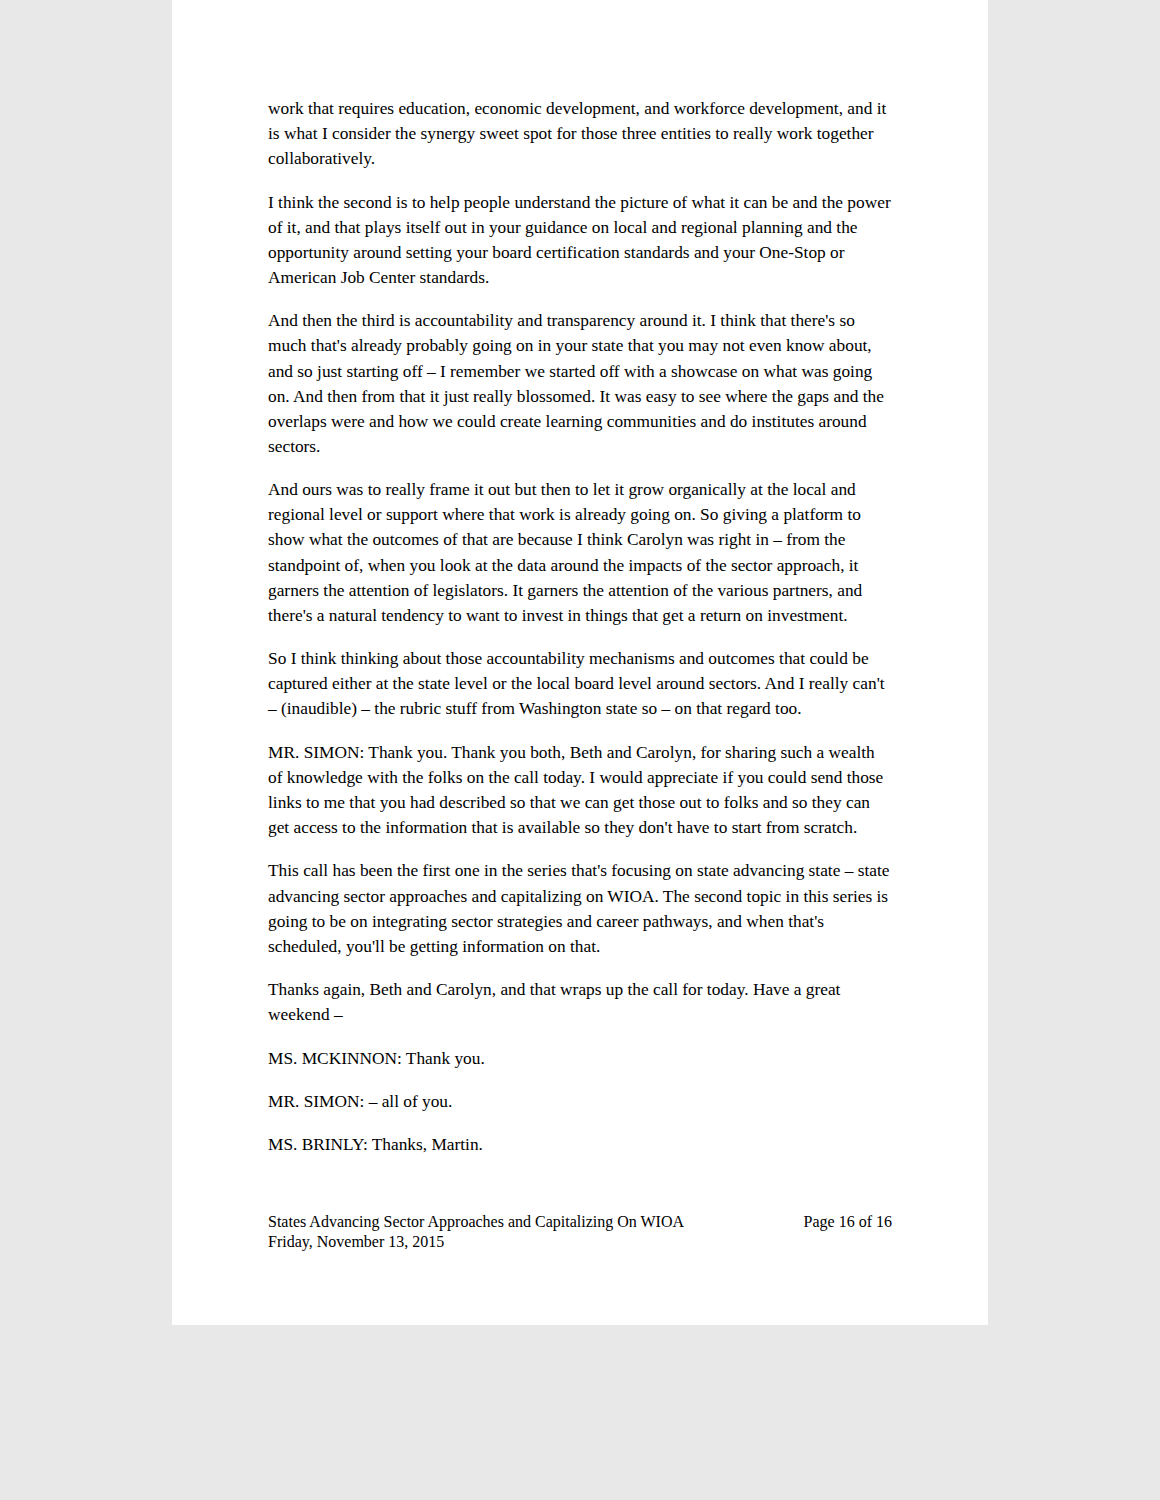work that requires education, economic development, and workforce development, and it is what I consider the synergy sweet spot for those three entities to really work together collaboratively.
I think the second is to help people understand the picture of what it can be and the power of it, and that plays itself out in your guidance on local and regional planning and the opportunity around setting your board certification standards and your One-Stop or American Job Center standards.
And then the third is accountability and transparency around it. I think that there's so much that's already probably going on in your state that you may not even know about, and so just starting off – I remember we started off with a showcase on what was going on. And then from that it just really blossomed. It was easy to see where the gaps and the overlaps were and how we could create learning communities and do institutes around sectors.
And ours was to really frame it out but then to let it grow organically at the local and regional level or support where that work is already going on. So giving a platform to show what the outcomes of that are because I think Carolyn was right in – from the standpoint of, when you look at the data around the impacts of the sector approach, it garners the attention of legislators. It garners the attention of the various partners, and there's a natural tendency to want to invest in things that get a return on investment.
So I think thinking about those accountability mechanisms and outcomes that could be captured either at the state level or the local board level around sectors. And I really can't – (inaudible) – the rubric stuff from Washington state so – on that regard too.
MR. SIMON: Thank you. Thank you both, Beth and Carolyn, for sharing such a wealth of knowledge with the folks on the call today. I would appreciate if you could send those links to me that you had described so that we can get those out to folks and so they can get access to the information that is available so they don't have to start from scratch.
This call has been the first one in the series that's focusing on state advancing state – state advancing sector approaches and capitalizing on WIOA. The second topic in this series is going to be on integrating sector strategies and career pathways, and when that's scheduled, you'll be getting information on that.
Thanks again, Beth and Carolyn, and that wraps up the call for today. Have a great weekend –
MS. MCKINNON: Thank you.
MR. SIMON: – all of you.
MS. BRINLY: Thanks, Martin.
States Advancing Sector Approaches and Capitalizing On WIOA
Friday, November 13, 2015
Page 16 of 16